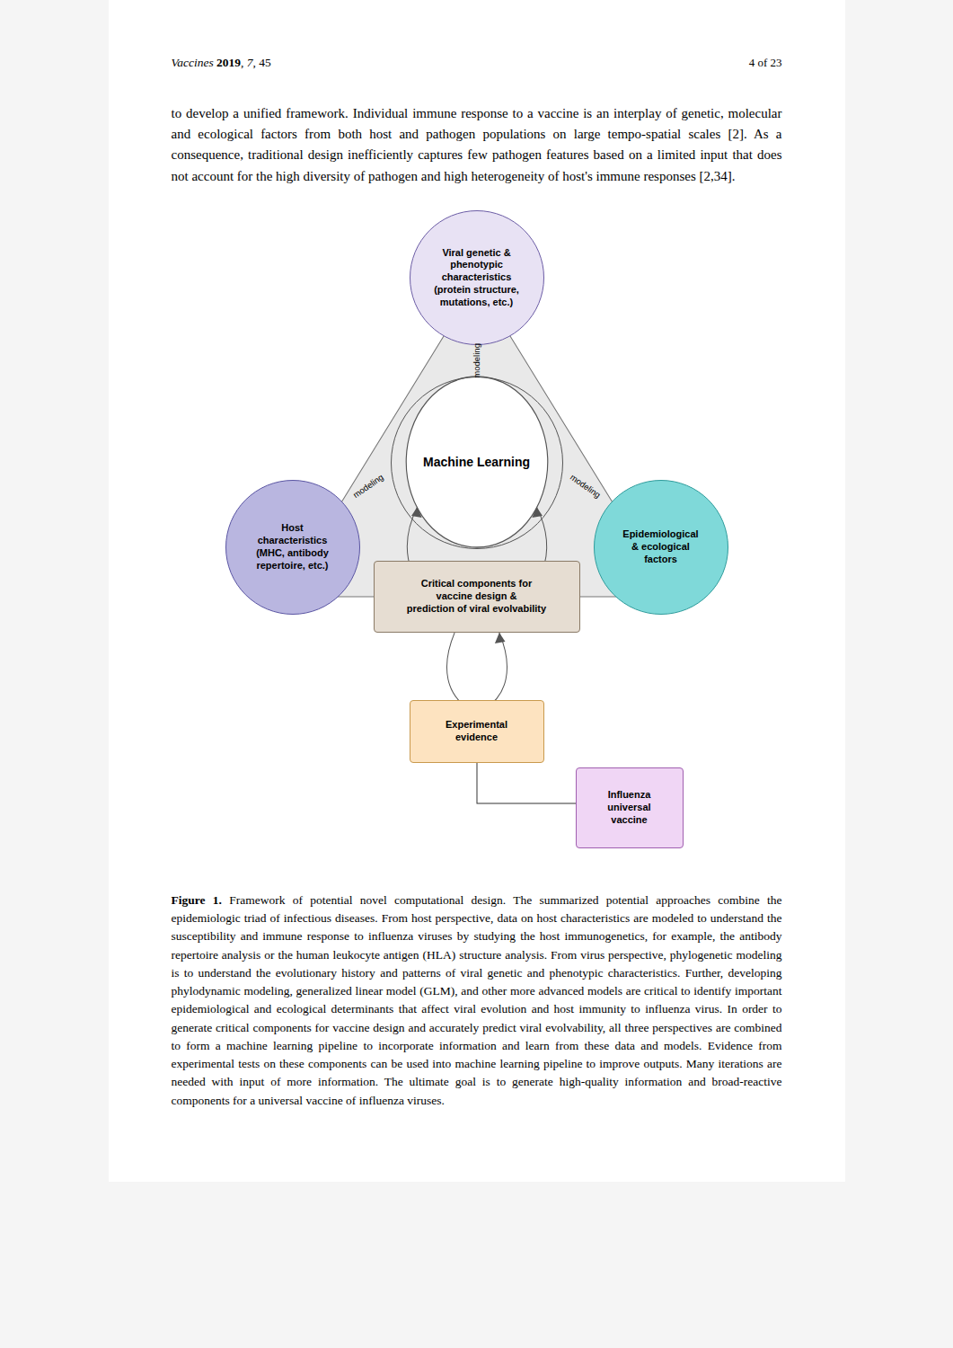Vaccines 2019, 7, 45
4 of 23
to develop a unified framework. Individual immune response to a vaccine is an interplay of genetic, molecular and ecological factors from both host and pathogen populations on large tempo-spatial scales [2]. As a consequence, traditional design inefficiently captures few pathogen features based on a limited input that does not account for the high diversity of pathogen and high heterogeneity of host's immune responses [2,34].
Viral genetic &
phenotypic
characteristics
(protein structure,
mutations, etc.)
Machine Learning
Host
characteristics
(MHC, antibody
repertoire, etc.)
Epidemiological
& ecological
factors
Critical components for
vaccine design &
prediction of viral evolvability
Experimental
evidence
Influenza
universal
vaccine
modeling modeling modeling
Figure 1. Framework of potential novel computational design. The summarized potential approaches combine the epidemiologic triad of infectious diseases. From host perspective, data on host characteristics are modeled to understand the susceptibility and immune response to influenza viruses by studying the host immunogenetics, for example, the antibody repertoire analysis or the human leukocyte antigen (HLA) structure analysis. From virus perspective, phylogenetic modeling is to understand the evolutionary history and patterns of viral genetic and phenotypic characteristics. Further, developing phylodynamic modeling, generalized linear model (GLM), and other more advanced models are critical to identify important epidemiological and ecological determinants that affect viral evolution and host immunity to influenza virus. In order to generate critical components for vaccine design and accurately predict viral evolvability, all three perspectives are combined to form a machine learning pipeline to incorporate information and learn from these data and models. Evidence from experimental tests on these components can be used into machine learning pipeline to improve outputs. Many iterations are needed with input of more information. The ultimate goal is to generate high-quality information and broad-reactive components for a universal vaccine of influenza viruses.